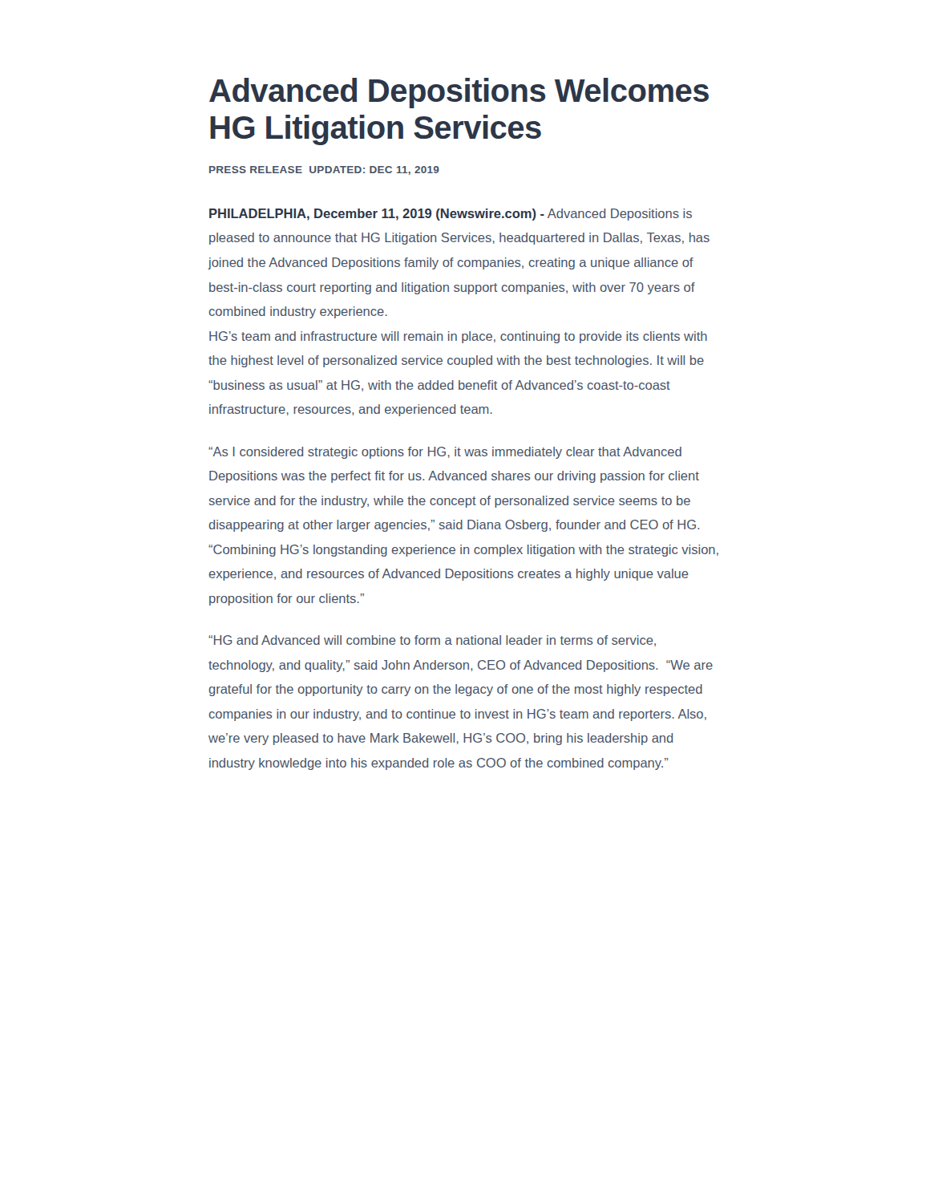Advanced Depositions Welcomes HG Litigation Services
PRESS RELEASE UPDATED: DEC 11, 2019
PHILADELPHIA, December 11, 2019 (Newswire.com) - Advanced Depositions is pleased to announce that HG Litigation Services, headquartered in Dallas, Texas, has joined the Advanced Depositions family of companies, creating a unique alliance of best-in-class court reporting and litigation support companies, with over 70 years of combined industry experience.
HG’s team and infrastructure will remain in place, continuing to provide its clients with the highest level of personalized service coupled with the best technologies. It will be “business as usual” at HG, with the added benefit of Advanced’s coast-to-coast infrastructure, resources, and experienced team.
“As I considered strategic options for HG, it was immediately clear that Advanced Depositions was the perfect fit for us. Advanced shares our driving passion for client service and for the industry, while the concept of personalized service seems to be disappearing at other larger agencies,” said Diana Osberg, founder and CEO of HG. “Combining HG’s longstanding experience in complex litigation with the strategic vision, experience, and resources of Advanced Depositions creates a highly unique value proposition for our clients.”
“HG and Advanced will combine to form a national leader in terms of service, technology, and quality,” said John Anderson, CEO of Advanced Depositions. “We are grateful for the opportunity to carry on the legacy of one of the most highly respected companies in our industry, and to continue to invest in HG’s team and reporters. Also, we’re very pleased to have Mark Bakewell, HG’s COO, bring his leadership and industry knowledge into his expanded role as COO of the combined company.”